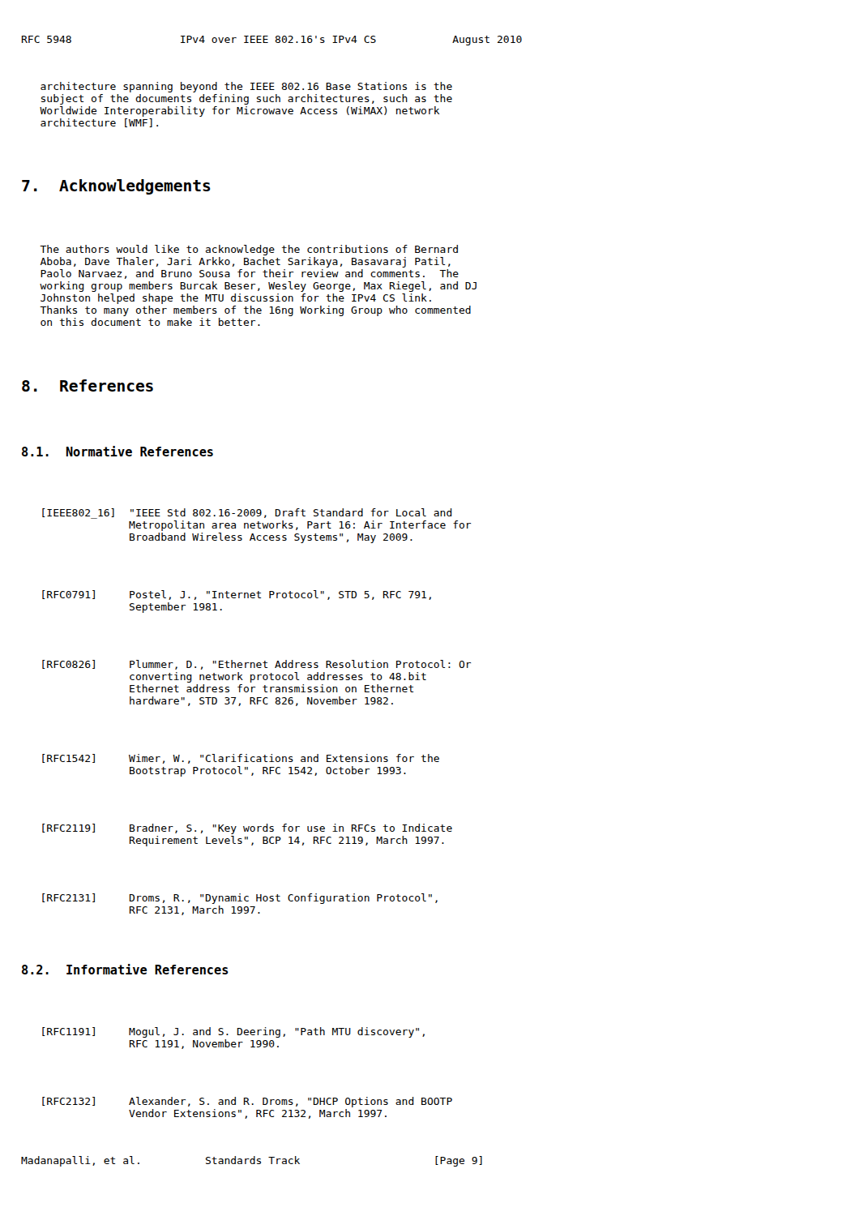RFC 5948 IPv4 over IEEE 802.16's IPv4 CS August 2010
architecture spanning beyond the IEEE 802.16 Base Stations is the subject of the documents defining such architectures, such as the Worldwide Interoperability for Microwave Access (WiMAX) network architecture [WMF].
7. Acknowledgements
The authors would like to acknowledge the contributions of Bernard Aboba, Dave Thaler, Jari Arkko, Bachet Sarikaya, Basavaraj Patil, Paolo Narvaez, and Bruno Sousa for their review and comments. The working group members Burcak Beser, Wesley George, Max Riegel, and DJ Johnston helped shape the MTU discussion for the IPv4 CS link. Thanks to many other members of the 16ng Working Group who commented on this document to make it better.
8. References
8.1. Normative References
[IEEE802_16] "IEEE Std 802.16-2009, Draft Standard for Local and Metropolitan area networks, Part 16: Air Interface for Broadband Wireless Access Systems", May 2009.
[RFC0791] Postel, J., "Internet Protocol", STD 5, RFC 791, September 1981.
[RFC0826] Plummer, D., "Ethernet Address Resolution Protocol: Or converting network protocol addresses to 48.bit Ethernet address for transmission on Ethernet hardware", STD 37, RFC 826, November 1982.
[RFC1542] Wimer, W., "Clarifications and Extensions for the Bootstrap Protocol", RFC 1542, October 1993.
[RFC2119] Bradner, S., "Key words for use in RFCs to Indicate Requirement Levels", BCP 14, RFC 2119, March 1997.
[RFC2131] Droms, R., "Dynamic Host Configuration Protocol", RFC 2131, March 1997.
8.2. Informative References
[RFC1191] Mogul, J. and S. Deering, "Path MTU discovery", RFC 1191, November 1990.
[RFC2132] Alexander, S. and R. Droms, "DHCP Options and BOOTP Vendor Extensions", RFC 2132, March 1997.
Madanapalli, et al. Standards Track [Page 9]